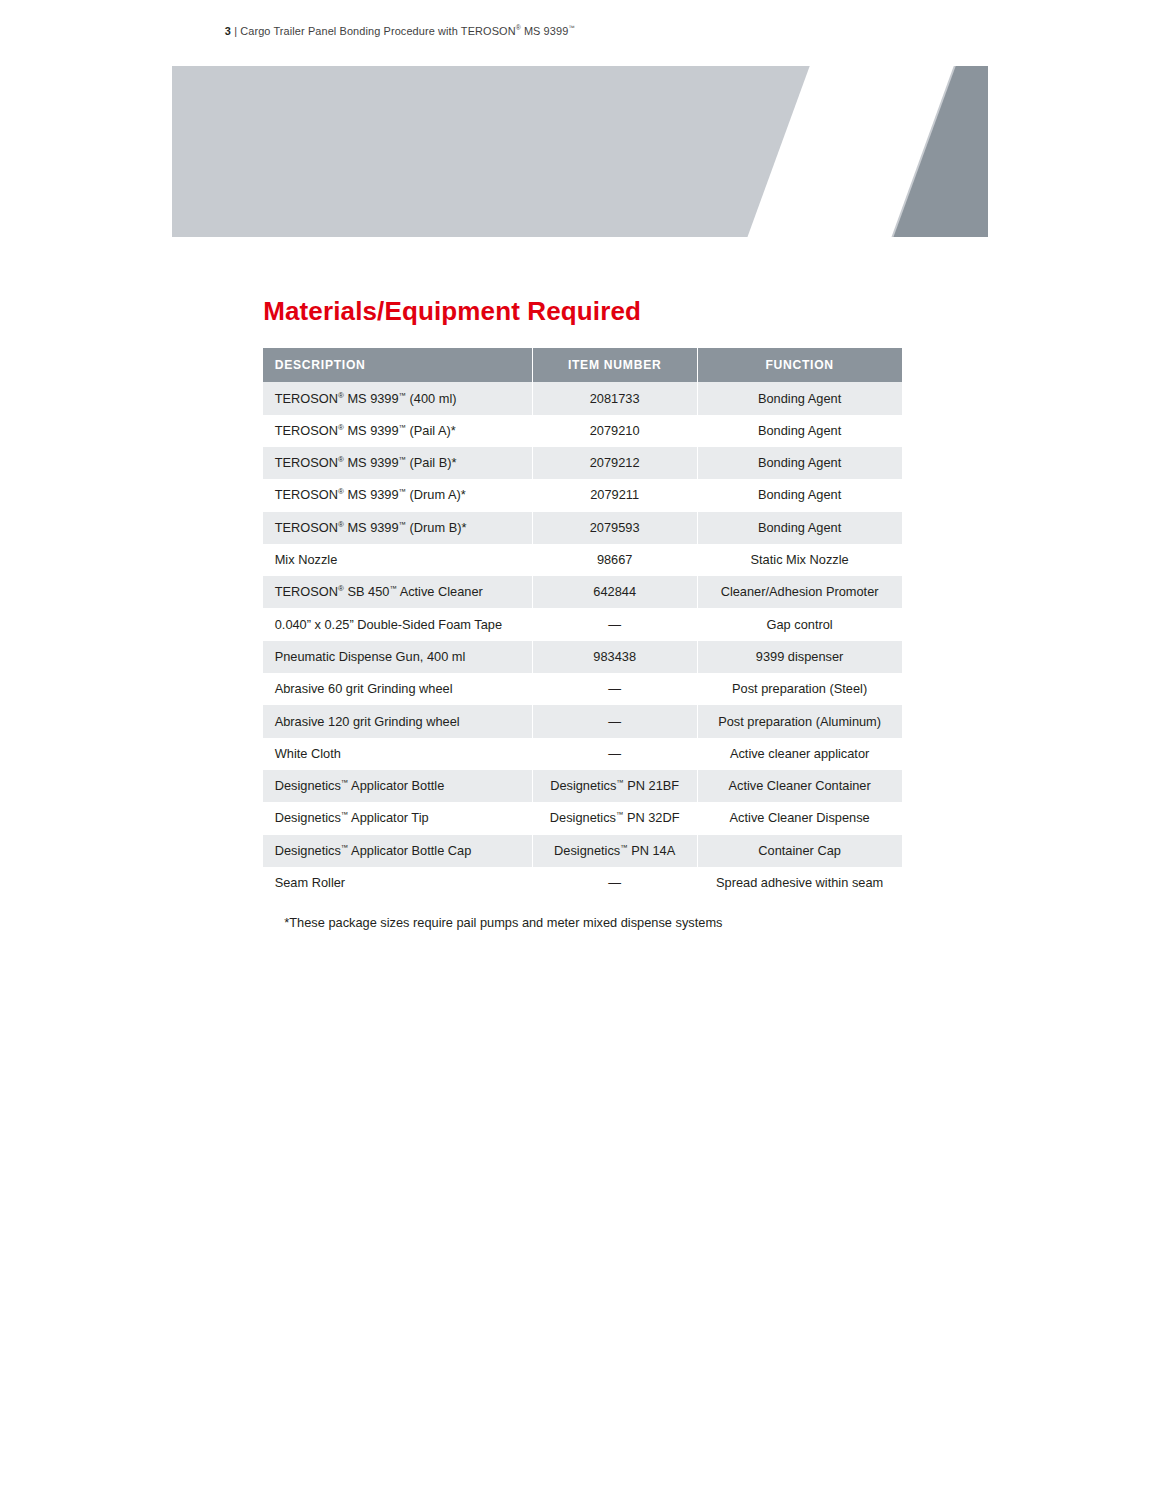3 | Cargo Trailer Panel Bonding Procedure with TEROSON® MS 9399™
Materials/Equipment Required
| DESCRIPTION | ITEM NUMBER | FUNCTION |
| --- | --- | --- |
| TEROSON ® MS 9399 ™ (400 ml) | 2081733 | Bonding Agent |
| TEROSON ® MS 9399 ™ (Pail A)* | 2079210 | Bonding Agent |
| TEROSON ® MS 9399 ™ (Pail B)* | 2079212 | Bonding Agent |
| TEROSON ® MS 9399 ™ (Drum A)* | 2079211 | Bonding Agent |
| TEROSON ® MS 9399 ™ (Drum B)* | 2079593 | Bonding Agent |
| Mix Nozzle | 98667 | Static Mix Nozzle |
| TEROSON ® SB 450 ™ Active Cleaner | 642844 | Cleaner/Adhesion Promoter |
| 0.040” x 0.25” Double-Sided Foam Tape | — | Gap control |
| Pneumatic Dispense Gun, 400 ml | 983438 | 9399 dispenser |
| Abrasive 60 grit Grinding wheel | — | Post preparation (Steel) |
| Abrasive 120 grit Grinding wheel | — | Post preparation (Aluminum) |
| White Cloth | — | Active cleaner applicator |
| Designetics ™ Applicator Bottle | Designetics ™ PN 21BF | Active Cleaner Container |
| Designetics ™ Applicator Tip | Designetics ™ PN 32DF | Active Cleaner Dispense |
| Designetics ™ Applicator Bottle Cap | Designetics ™ PN 14A | Container Cap |
| Seam Roller | — | Spread adhesive within seam |
*These package sizes require pail pumps and meter mixed dispense systems